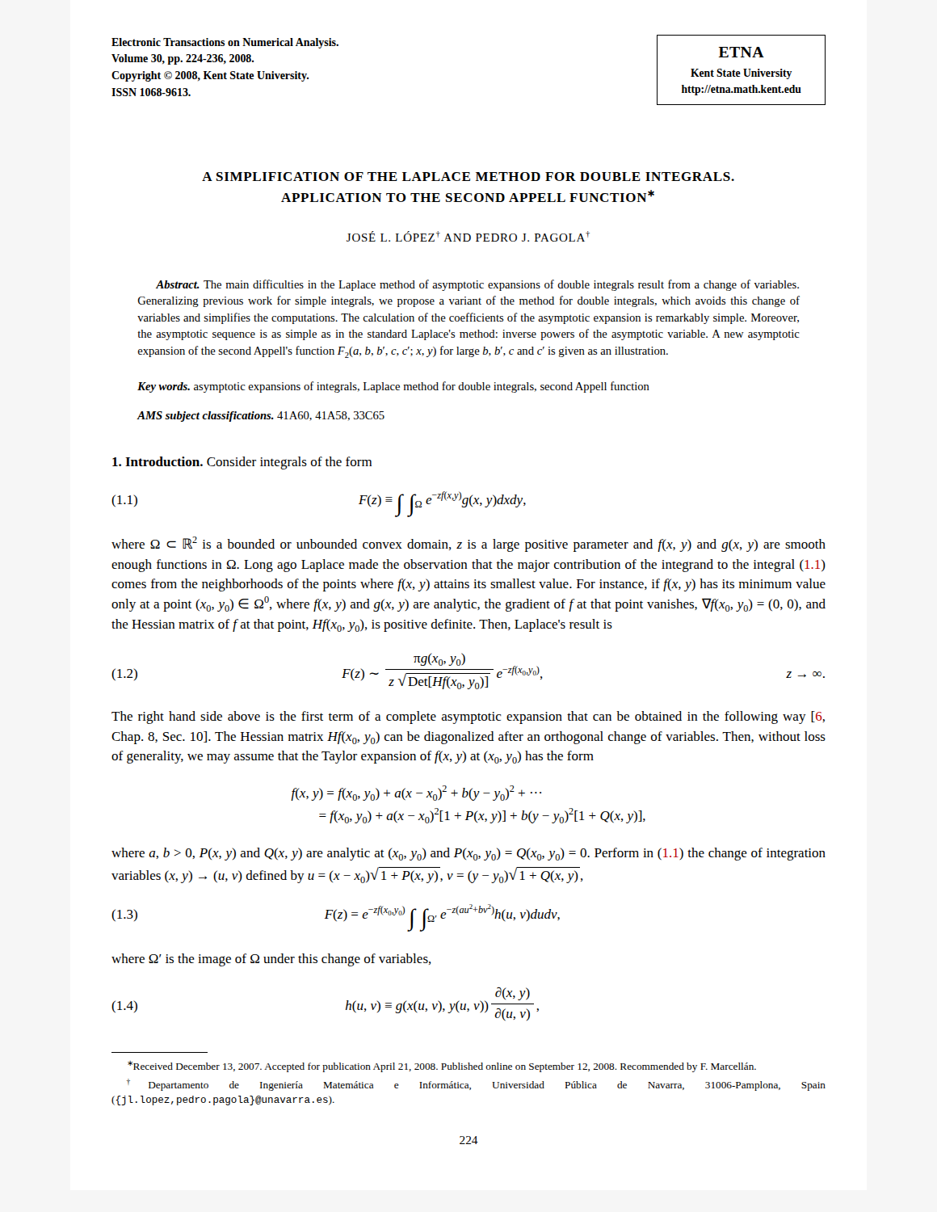Electronic Transactions on Numerical Analysis.
Volume 30, pp. 224-236, 2008.
Copyright © 2008, Kent State University.
ISSN 1068-9613.
ETNA Kent State University http://etna.math.kent.edu
A SIMPLIFICATION OF THE LAPLACE METHOD FOR DOUBLE INTEGRALS.
APPLICATION TO THE SECOND APPELL FUNCTION∗
JOSÉ L. LÓPEZ† AND PEDRO J. PAGOLA†
Abstract. The main difficulties in the Laplace method of asymptotic expansions of double integrals result from a change of variables. Generalizing previous work for simple integrals, we propose a variant of the method for double integrals, which avoids this change of variables and simplifies the computations. The calculation of the coefficients of the asymptotic expansion is remarkably simple. Moreover, the asymptotic sequence is as simple as in the standard Laplace's method: inverse powers of the asymptotic variable. A new asymptotic expansion of the second Appell's function F2(a, b, b′, c, c′; x, y) for large b, b′, c and c′ is given as an illustration.
Key words. asymptotic expansions of integrals, Laplace method for double integrals, second Appell function
AMS subject classifications. 41A60, 41A58, 33C65
1. Introduction.
Consider integrals of the form
(1.1)
F(z) ≡ ∫ ∫Ω e−zf(x,y)g(x, y)dxdy,
where Ω ⊂ ℝ2 is a bounded or unbounded convex domain, z is a large positive parameter and f(x, y) and g(x, y) are smooth enough functions in Ω. Long ago Laplace made the observation that the major contribution of the integrand to the integral (1.1) comes from the neighborhoods of the points where f(x, y) attains its smallest value. For instance, if f(x, y) has its minimum value only at a point (x0, y0) ∈ Ω0, where f(x, y) and g(x, y) are analytic, the gradient of f at that point vanishes, ∇f(x0, y0) = (0, 0), and the Hessian matrix of f at that point, Hf(x0, y0), is positive definite. Then, Laplace's result is
(1.2)
F(z) ∼ πg(x0, y0) z √Det[Hf(x0, y0)] e−zf(x0,y0),
z → ∞.
The right hand side above is the first term of a complete asymptotic expansion that can be obtained in the following way [6, Chap. 8, Sec. 10]. The Hessian matrix Hf(x0, y0) can be diagonalized after an orthogonal change of variables. Then, without loss of generality, we may assume that the Taylor expansion of f(x, y) at (x0, y0) has the form
f(x, y) = f(x0, y0) + a(x − x0)2 + b(y − y0)2 + ···
= f(x0, y0) + a(x − x0)2[1 + P(x, y)] + b(y − y0)2[1 + Q(x, y)],
where a, b > 0, P(x, y) and Q(x, y) are analytic at (x0, y0) and P(x0, y0) = Q(x0, y0) = 0. Perform in (1.1) the change of integration variables (x, y) → (u, v) defined by u = (x − x0)√1 + P(x, y), v = (y − y0)√1 + Q(x, y),
(1.3)
F(z) = e−zf(x0,y0) ∫ ∫Ω′ e−z(au2+bv2)h(u, v)dudv,
where Ω′ is the image of Ω under this change of variables,
(1.4)
h(u, v) ≡ g(x(u, v), y(u, v))∂(x, y)∂(u, v),
∗Received December 13, 2007. Accepted for publication April 21, 2008. Published online on September 12, 2008. Recommended by F. Marcellán.
†Departamento de Ingeniería Matemática e Informática, Universidad Pública de Navarra, 31006-Pamplona, Spain ({jl.lopez,pedro.pagola}@unavarra.es).
224